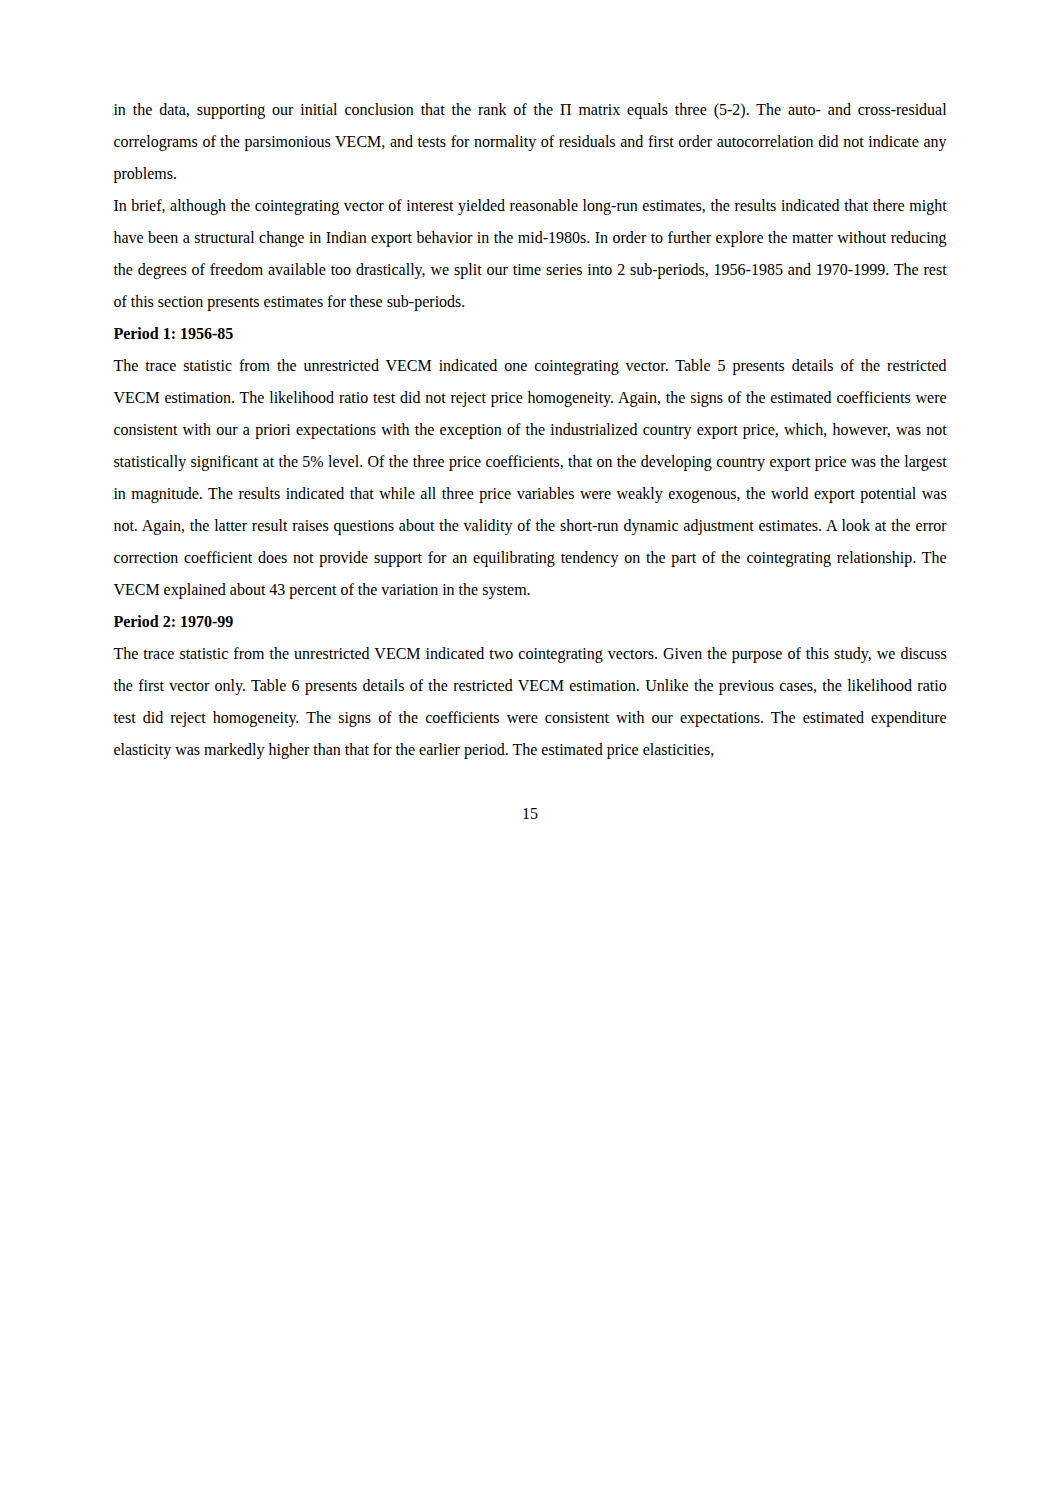in the data, supporting our initial conclusion that the rank of the Π matrix equals three (5-2). The auto- and cross-residual correlograms of the parsimonious VECM, and tests for normality of residuals and first order autocorrelation did not indicate any problems.
In brief, although the cointegrating vector of interest yielded reasonable long-run estimates, the results indicated that there might have been a structural change in Indian export behavior in the mid-1980s. In order to further explore the matter without reducing the degrees of freedom available too drastically, we split our time series into 2 sub-periods, 1956-1985 and 1970-1999. The rest of this section presents estimates for these sub-periods.
Period 1: 1956-85
The trace statistic from the unrestricted VECM indicated one cointegrating vector. Table 5 presents details of the restricted VECM estimation. The likelihood ratio test did not reject price homogeneity. Again, the signs of the estimated coefficients were consistent with our a priori expectations with the exception of the industrialized country export price, which, however, was not statistically significant at the 5% level. Of the three price coefficients, that on the developing country export price was the largest in magnitude. The results indicated that while all three price variables were weakly exogenous, the world export potential was not. Again, the latter result raises questions about the validity of the short-run dynamic adjustment estimates. A look at the error correction coefficient does not provide support for an equilibrating tendency on the part of the cointegrating relationship. The VECM explained about 43 percent of the variation in the system.
Period 2: 1970-99
The trace statistic from the unrestricted VECM indicated two cointegrating vectors. Given the purpose of this study, we discuss the first vector only. Table 6 presents details of the restricted VECM estimation. Unlike the previous cases, the likelihood ratio test did reject homogeneity. The signs of the coefficients were consistent with our expectations. The estimated expenditure elasticity was markedly higher than that for the earlier period. The estimated price elasticities,
15